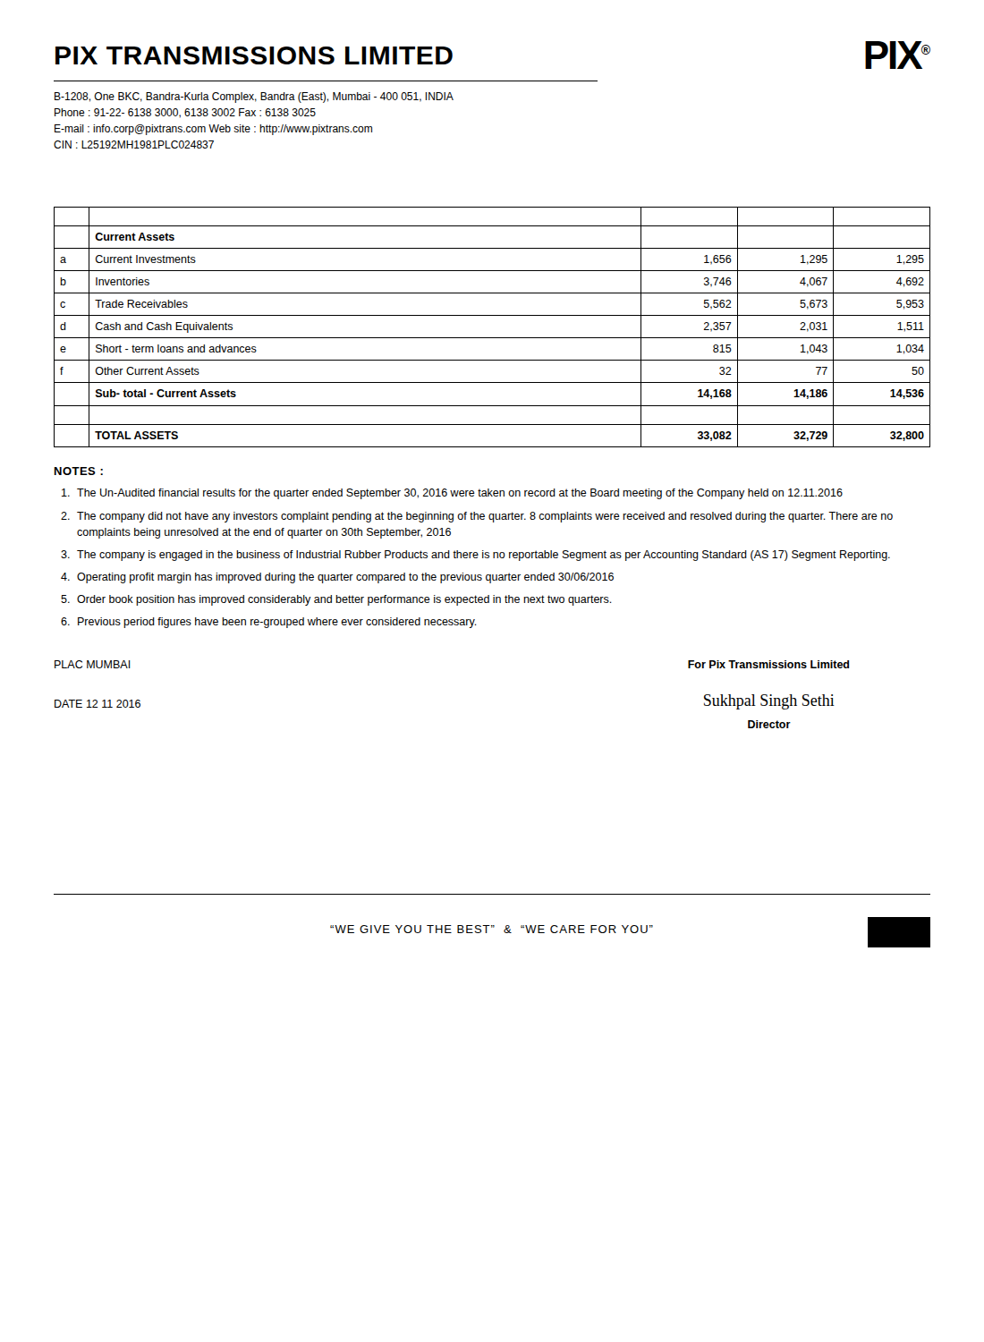PIX®
PIX TRANSMISSIONS LIMITED
B-1208, One BKC, Bandra-Kurla Complex, Bandra (East), Mumbai - 400 051, INDIA
Phone : 91-22- 6138 3000, 6138 3002 Fax : 6138 3025
E-mail : info.corp@pixtrans.com Web site : http://www.pixtrans.com
CIN : L25192MH1981PLC024837
| | Current Assets | | | |
| a | Current Investments | 1,656 | 1,295 | 1,295 |
| b | Inventories | 3,746 | 4,067 | 4,692 |
| c | Trade Receivables | 5,562 | 5,673 | 5,953 |
| d | Cash and Cash Equivalents | 2,357 | 2,031 | 1,511 |
| e | Short - term loans and advances | 815 | 1,043 | 1,034 |
| f | Other Current Assets | 32 | 77 | 50 |
| | Sub- total - Current Assets | 14,168 | 14,186 | 14,536 |
| | TOTAL ASSETS | 33,082 | 32,729 | 32,800 |
NOTES :
The Un-Audited financial results for the quarter ended September 30, 2016 were taken on record at the Board meeting of the Company held on 12.11.2016
The company did not have any investors complaint pending at the beginning of the quarter. 8 complaints were received and resolved during the quarter. There are no complaints being unresolved at the end of quarter on 30th September, 2016
The company is engaged in the business of Industrial Rubber Products and there is no reportable Segment as per Accounting Standard (AS 17) Segment Reporting.
Operating profit margin has improved during the quarter compared to the previous quarter ended 30/06/2016
Order book position has improved considerably and better performance is expected in the next two quarters.
Previous period figures have been re-grouped where ever considered necessary.
PLAC MUMBAI
DATE 12 11 2016
For Pix Transmissions Limited
Sukhpal Singh Sethi
Director
“WE GIVE YOU THE BEST” & “WE CARE FOR YOU”